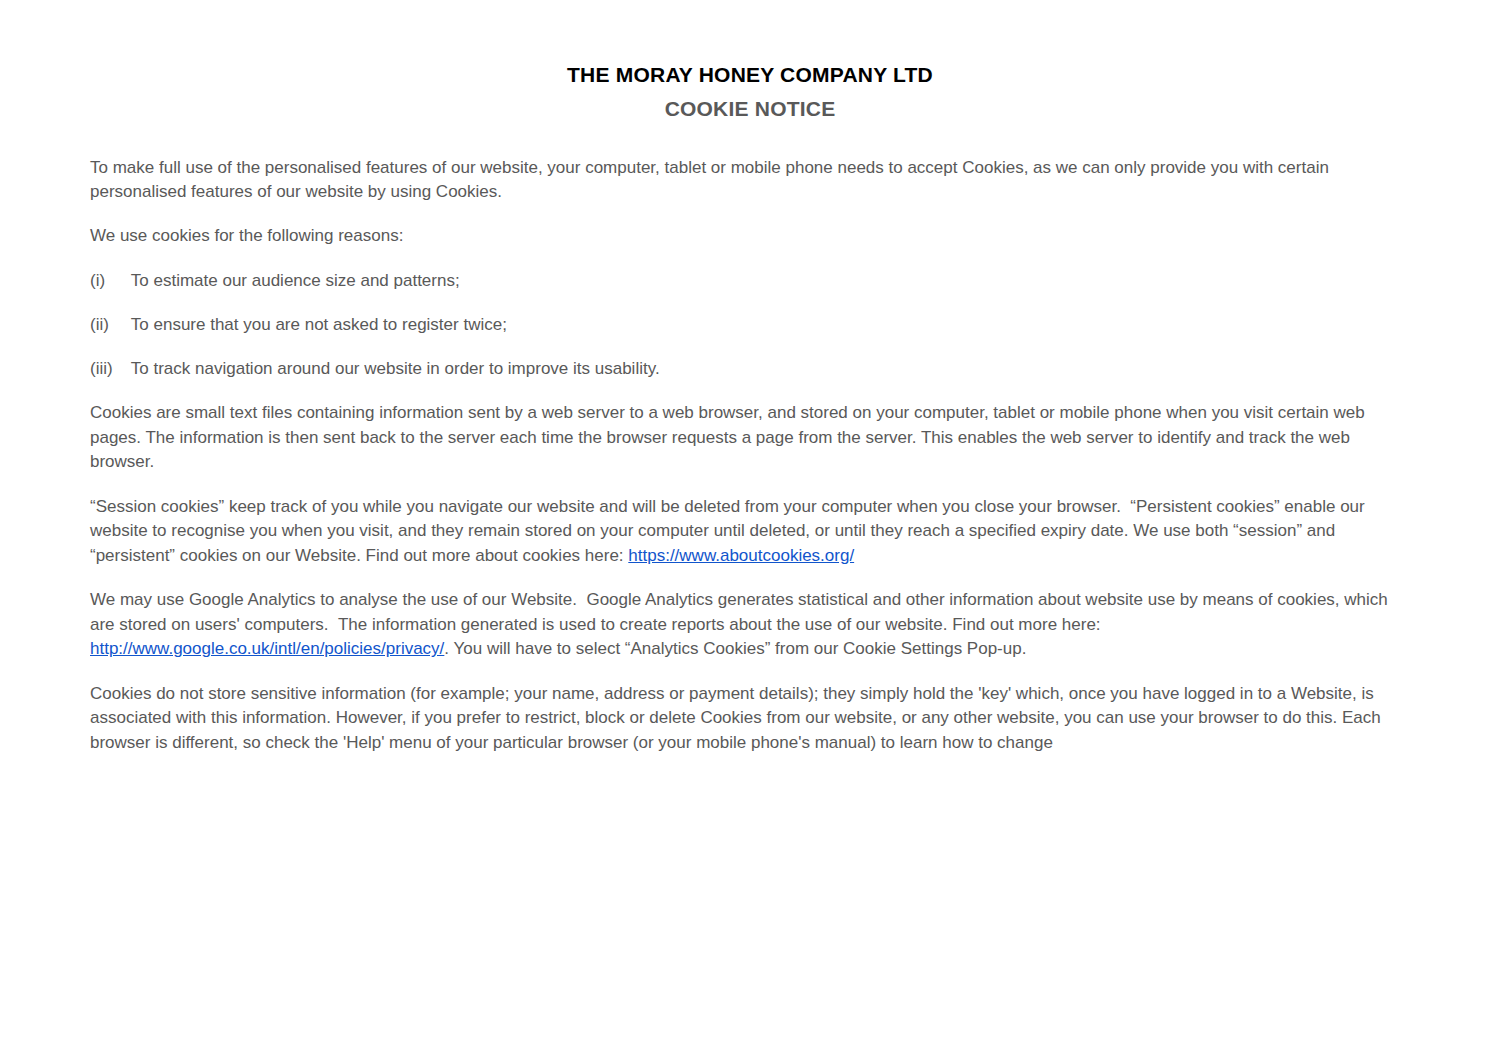THE MORAY HONEY COMPANY LTD
COOKIE NOTICE
To make full use of the personalised features of our website, your computer, tablet or mobile phone needs to accept Cookies, as we can only provide you with certain personalised features of our website by using Cookies.
We use cookies for the following reasons:
(i) To estimate our audience size and patterns;
(ii) To ensure that you are not asked to register twice;
(iii) To track navigation around our website in order to improve its usability.
Cookies are small text files containing information sent by a web server to a web browser, and stored on your computer, tablet or mobile phone when you visit certain web pages. The information is then sent back to the server each time the browser requests a page from the server. This enables the web server to identify and track the web browser.
“Session cookies” keep track of you while you navigate our website and will be deleted from your computer when you close your browser. “Persistent cookies” enable our website to recognise you when you visit, and they remain stored on your computer until deleted, or until they reach a specified expiry date. We use both “session” and “persistent” cookies on our Website. Find out more about cookies here: https://www.aboutcookies.org/
We may use Google Analytics to analyse the use of our Website. Google Analytics generates statistical and other information about website use by means of cookies, which are stored on users' computers. The information generated is used to create reports about the use of our website. Find out more here: http://www.google.co.uk/intl/en/policies/privacy/. You will have to select “Analytics Cookies” from our Cookie Settings Pop-up.
Cookies do not store sensitive information (for example; your name, address or payment details); they simply hold the 'key' which, once you have logged in to a Website, is associated with this information. However, if you prefer to restrict, block or delete Cookies from our website, or any other website, you can use your browser to do this. Each browser is different, so check the 'Help' menu of your particular browser (or your mobile phone's manual) to learn how to change